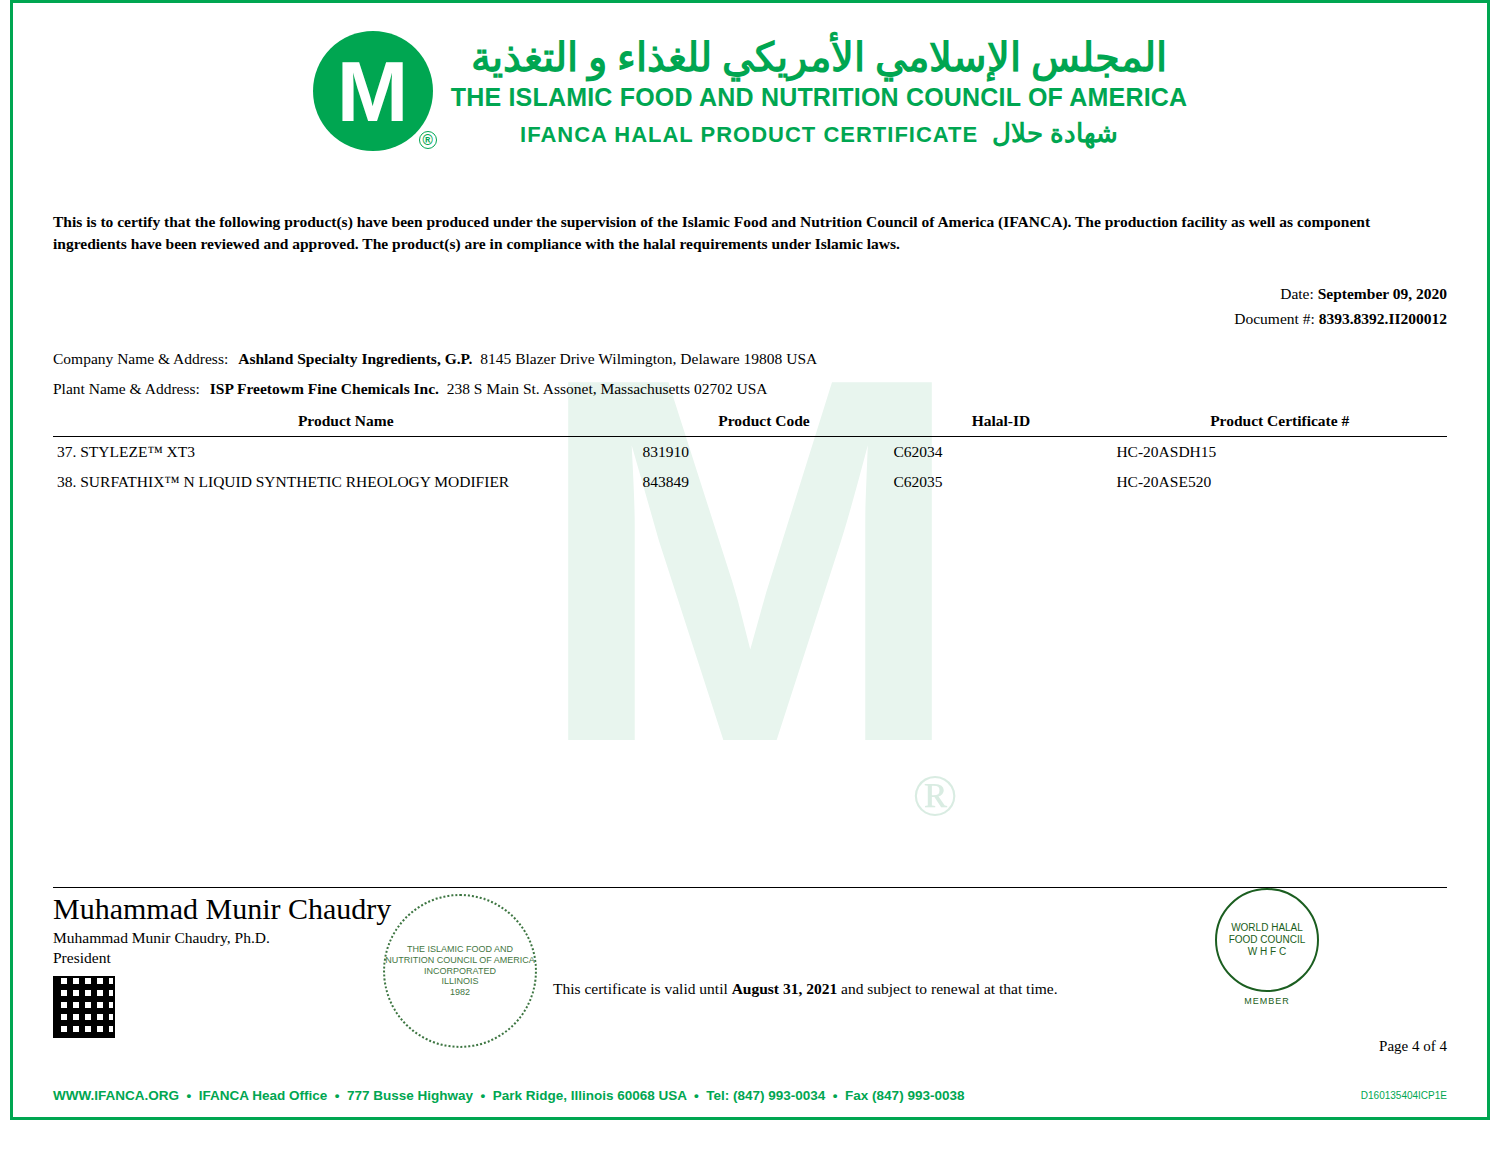M
®
M®
المجلس الإسلامي الأمريكي للغذاء و التغذية
THE ISLAMIC FOOD AND NUTRITION COUNCIL OF AMERICA
IFANCA HALAL PRODUCT CERTIFICATE شهادة حلال
This is to certify that the following product(s) have been produced under the supervision of the Islamic Food and Nutrition Council of America (IFANCA). The production facility as well as component ingredients have been reviewed and approved. The product(s) are in compliance with the halal requirements under Islamic laws.
Date: September 09, 2020
Document #: 8393.8392.II200012
Company Name & Address: Ashland Specialty Ingredients, G.P. 8145 Blazer Drive Wilmington, Delaware 19808 USA
Plant Name & Address: ISP Freetowm Fine Chemicals Inc. 238 S Main St. Assonet, Massachusetts 02702 USA
| Product Name | Product Code | Halal-ID | Product Certificate # |
| --- | --- | --- | --- |
| 37. STYLEZE™ XT3 | 831910 | C62034 | HC-20ASDH15 |
| 38. SURFATHIX™ N LIQUID SYNTHETIC RHEOLOGY MODIFIER | 843849 | C62035 | HC-20ASE520 |
Muhammad Munir Chaudry
Muhammad Munir Chaudry, Ph.D.
President
THE ISLAMIC FOOD AND NUTRITION COUNCIL OF AMERICA
INCORPORATED
ILLINOIS
1982
This certificate is valid until August 31, 2021 and subject to renewal at that time.
WORLD HALAL FOOD COUNCIL
W H F C
MEMBER
Page 4 of 4
WWW.IFANCA.ORG • IFANCA Head Office • 777 Busse Highway • Park Ridge, Illinois 60068 USA • Tel: (847) 993-0034 • Fax (847) 993-0038
D160135404ICP1E